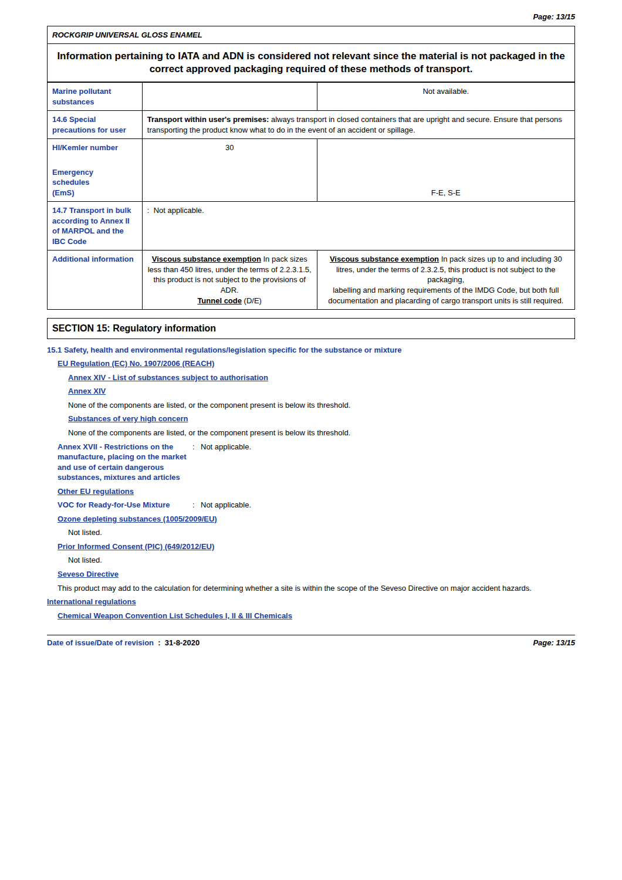Page: 13/15
ROCKGRIP UNIVERSAL GLOSS ENAMEL
Information pertaining to IATA and ADN is considered not relevant since the material is not packaged in the correct approved packaging required of these methods of transport.
| Marine pollutant substances | | Not available. |
| 14.6 Special precautions for user | Transport within user's premises: always transport in closed containers that are upright and secure. Ensure that persons transporting the product know what to do in the event of an accident or spillage. |
| HI/Kemler number Emergency schedules (EmS) | 30 | F-E, S-E |
| 14.7 Transport in bulk according to Annex II of MARPOL and the IBC Code | : Not applicable. |
| Additional information | Viscous substance exemption In pack sizes less than 450 litres, under the terms of 2.2.3.1.5, this product is not subject to the provisions of ADR. Tunnel code (D/E) | Viscous substance exemption In pack sizes up to and including 30 litres, under the terms of 2.3.2.5, this product is not subject to the packaging, labelling and marking requirements of the IMDG Code, but both full documentation and placarding of cargo transport units is still required. |
SECTION 15: Regulatory information
15.1 Safety, health and environmental regulations/legislation specific for the substance or mixture
EU Regulation (EC) No. 1907/2006 (REACH)
Annex XIV - List of substances subject to authorisation
Annex XIV
None of the components are listed, or the component present is below its threshold.
Substances of very high concern
None of the components are listed, or the component present is below its threshold.
Annex XVII - Restrictions on the manufacture, placing on the market and use of certain dangerous substances, mixtures and articles
:
Not applicable.
Other EU regulations
VOC for Ready-for-Use Mixture
:
Not applicable.
Ozone depleting substances (1005/2009/EU)
Not listed.
Prior Informed Consent (PIC) (649/2012/EU)
Not listed.
Seveso Directive
This product may add to the calculation for determining whether a site is within the scope of the Seveso Directive on major accident hazards.
International regulations
Chemical Weapon Convention List Schedules I, II & III Chemicals
Date of issue/Date of revision : 31-8-2020
Page: 13/15